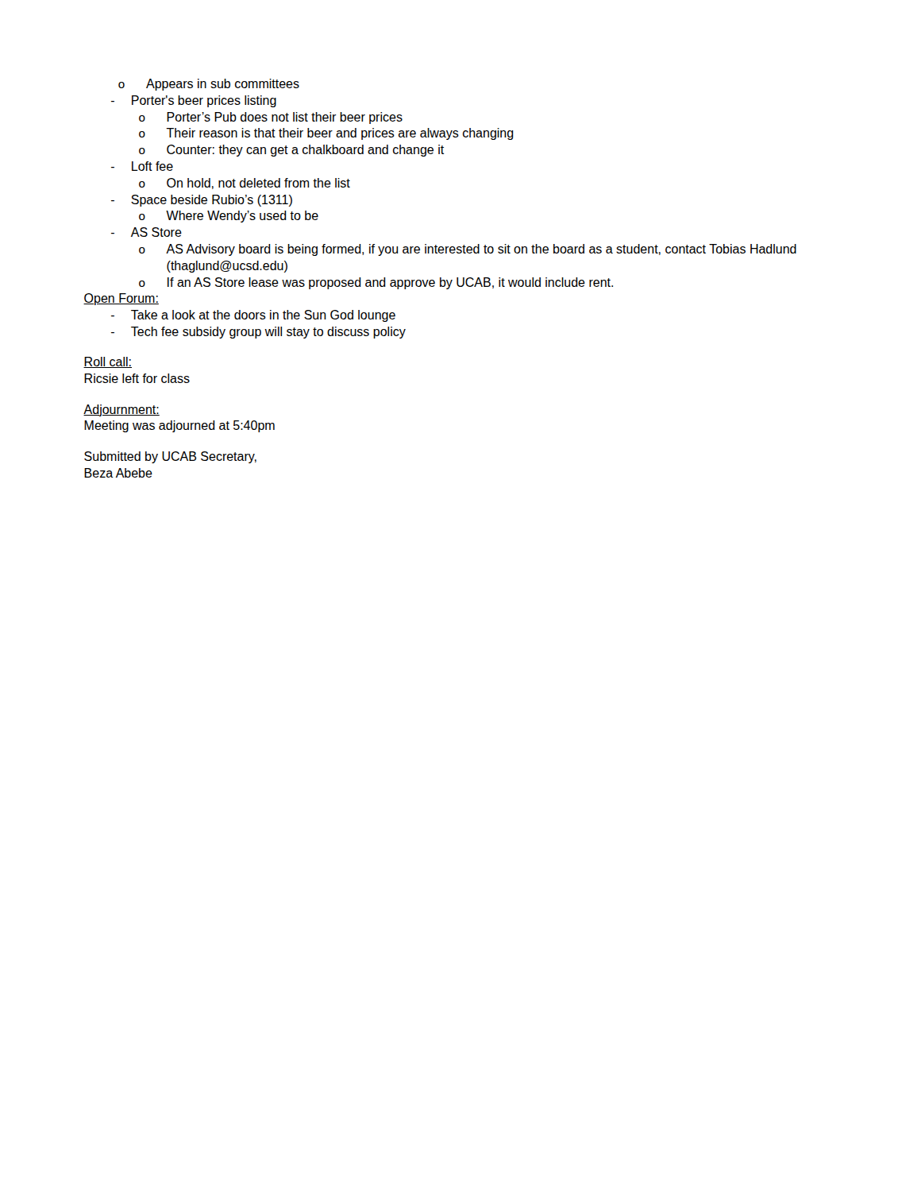Appears in sub committees
Porter's beer prices listing
Porter’s Pub does not list their beer prices
Their reason is that their beer and prices are always changing
Counter: they can get a chalkboard and change it
Loft fee
On hold, not deleted from the list
Space beside Rubio’s (1311)
Where Wendy’s used to be
AS Store
AS Advisory board is being formed, if you are interested to sit on the board as a student, contact Tobias Hadlund (thaglund@ucsd.edu)
If an AS Store lease was proposed and approve by UCAB, it would include rent.
Open Forum:
Take a look at the doors in the Sun God lounge
Tech fee subsidy group will stay to discuss policy
Roll call:
Ricsie left for class
Adjournment:
Meeting was adjourned at 5:40pm
Submitted by UCAB Secretary,
Beza Abebe